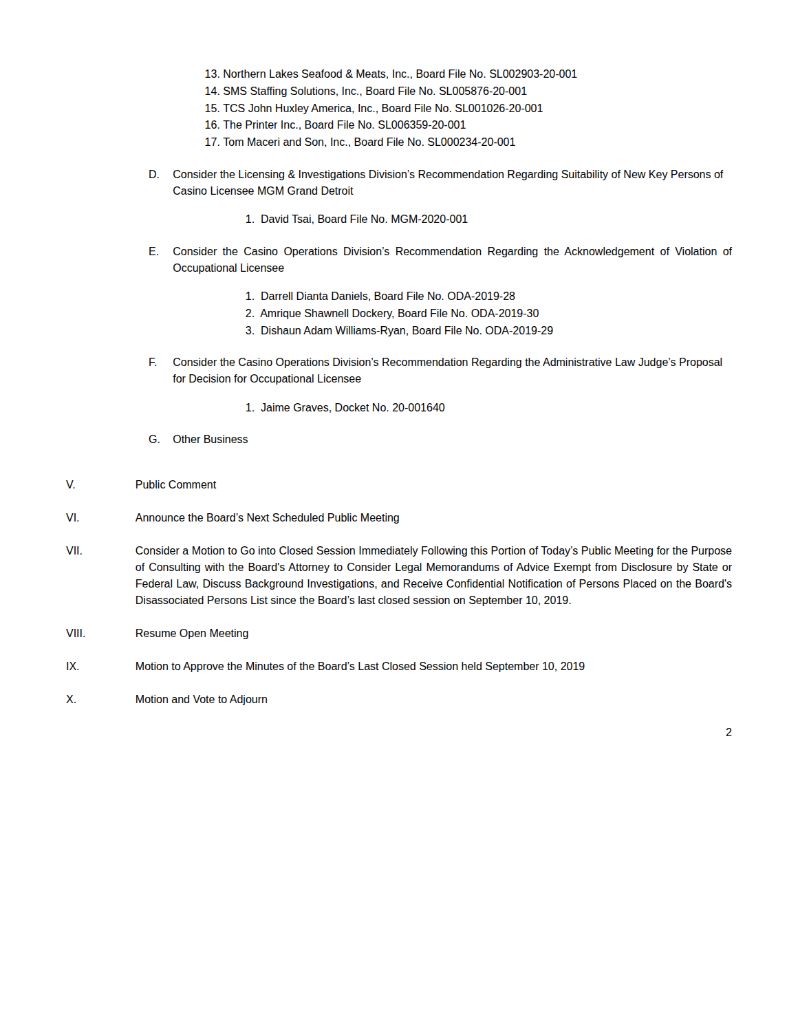13. Northern Lakes Seafood & Meats, Inc., Board File No. SL002903-20-001
14. SMS Staffing Solutions, Inc., Board File No. SL005876-20-001
15. TCS John Huxley America, Inc., Board File No. SL001026-20-001
16. The Printer Inc., Board File No. SL006359-20-001
17. Tom Maceri and Son, Inc., Board File No. SL000234-20-001
D.
Consider the Licensing & Investigations Division’s Recommendation Regarding Suitability of New Key Persons of Casino Licensee MGM Grand Detroit
1. David Tsai, Board File No. MGM-2020-001
E.
Consider the Casino Operations Division’s Recommendation Regarding the Acknowledgement of Violation of Occupational Licensee
1. Darrell Dianta Daniels, Board File No. ODA-2019-28
2. Amrique Shawnell Dockery, Board File No. ODA-2019-30
3. Dishaun Adam Williams-Ryan, Board File No. ODA-2019-29
F.
Consider the Casino Operations Division’s Recommendation Regarding the Administrative Law Judge’s Proposal for Decision for Occupational Licensee
1. Jaime Graves, Docket No. 20-001640
G.
Other Business
V.
Public Comment
VI.
Announce the Board’s Next Scheduled Public Meeting
VII.
Consider a Motion to Go into Closed Session Immediately Following this Portion of Today’s Public Meeting for the Purpose of Consulting with the Board's Attorney to Consider Legal Memorandums of Advice Exempt from Disclosure by State or Federal Law, Discuss Background Investigations, and Receive Confidential Notification of Persons Placed on the Board's Disassociated Persons List since the Board’s last closed session on September 10, 2019.
VIII.
Resume Open Meeting
IX.
Motion to Approve the Minutes of the Board’s Last Closed Session held September 10, 2019
X.
Motion and Vote to Adjourn
2